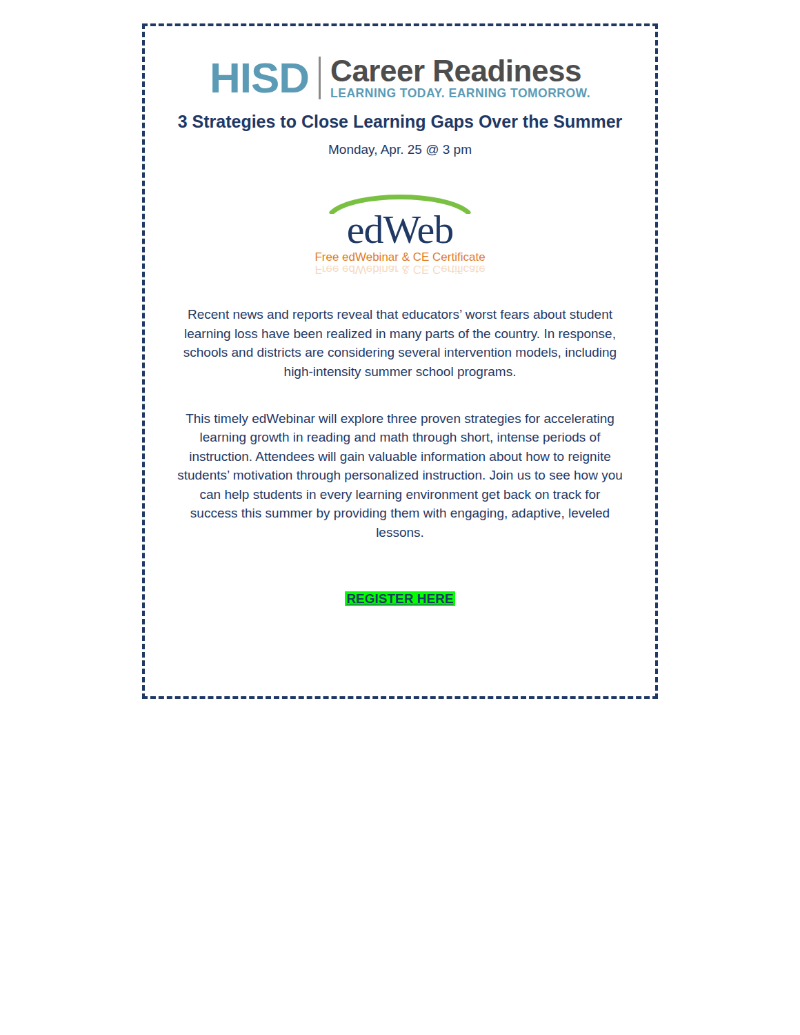HISD
Career Readiness
LEARNING TODAY. EARNING TOMORROW.
3 Strategies to Close Learning Gaps Over the Summer
Monday, Apr. 25 @ 3 pm
edWeb
Free edWebinar & CE Certificate
Free edWebinar & CE Certificate
Recent news and reports reveal that educators’ worst fears about student learning loss have been realized in many parts of the country. In response, schools and districts are considering several intervention models, including high-intensity summer school programs.
This timely edWebinar will explore three proven strategies for accelerating learning growth in reading and math through short, intense periods of instruction. Attendees will gain valuable information about how to reignite students’ motivation through personalized instruction. Join us to see how you can help students in every learning environment get back on track for success this summer by providing them with engaging, adaptive, leveled lessons.
REGISTER HERE